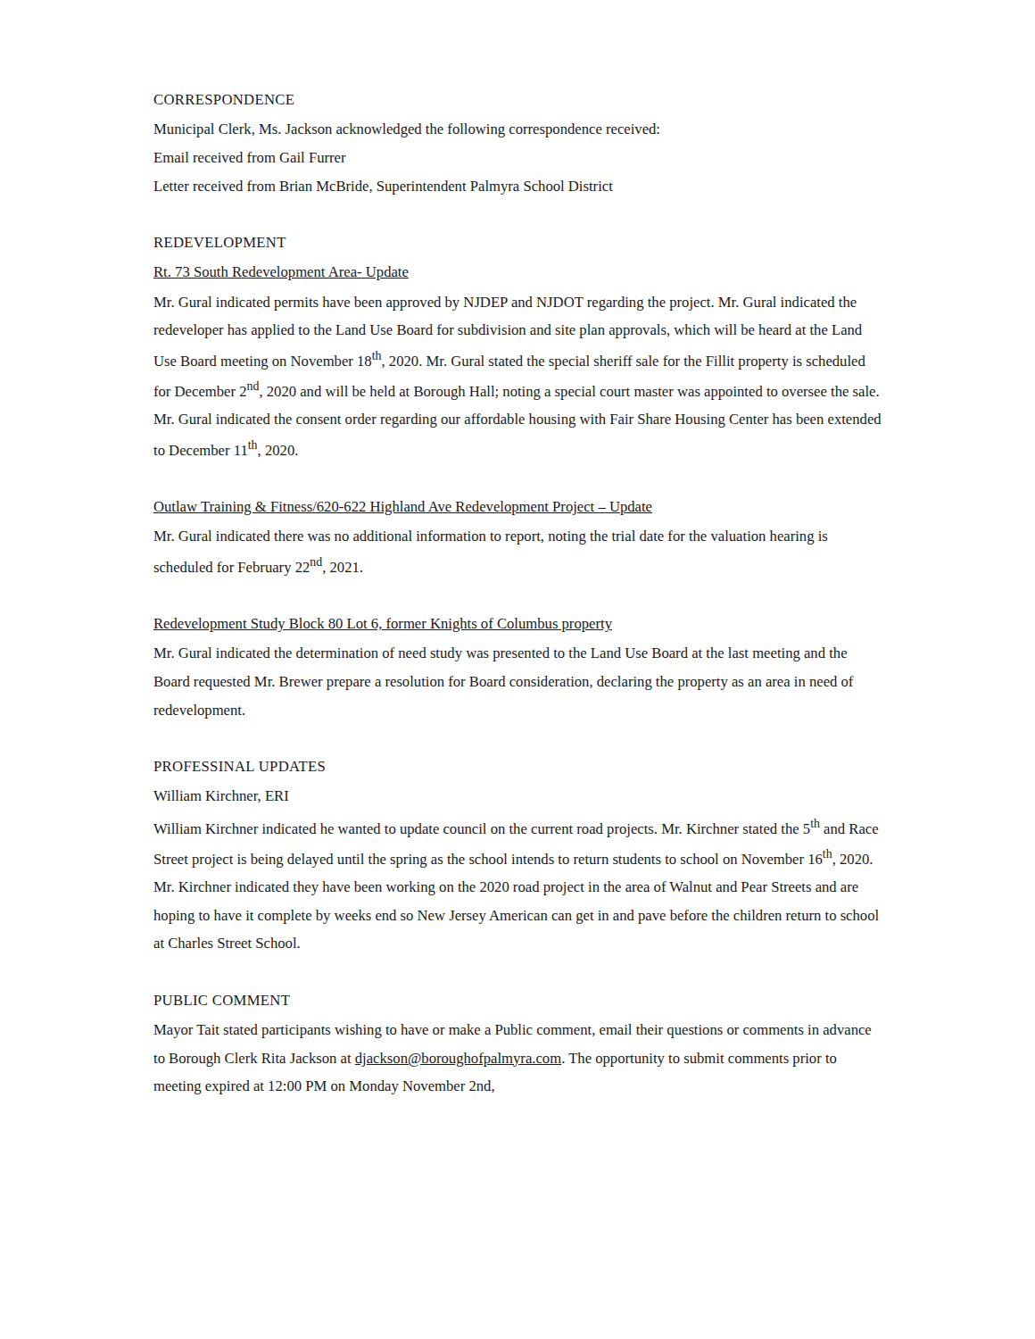CORRESPONDENCE
Municipal Clerk, Ms. Jackson acknowledged the following correspondence received:
Email received from Gail Furrer
Letter received from Brian McBride, Superintendent Palmyra School District
REDEVELOPMENT
Rt. 73 South Redevelopment Area- Update
Mr. Gural indicated permits have been approved by NJDEP and NJDOT regarding the project. Mr. Gural indicated the redeveloper has applied to the Land Use Board for subdivision and site plan approvals, which will be heard at the Land Use Board meeting on November 18th, 2020. Mr. Gural stated the special sheriff sale for the Fillit property is scheduled for December 2nd, 2020 and will be held at Borough Hall; noting a special court master was appointed to oversee the sale. Mr. Gural indicated the consent order regarding our affordable housing with Fair Share Housing Center has been extended to December 11th, 2020.
Outlaw Training & Fitness/620-622 Highland Ave Redevelopment Project – Update
Mr. Gural indicated there was no additional information to report, noting the trial date for the valuation hearing is scheduled for February 22nd, 2021.
Redevelopment Study Block 80 Lot 6, former Knights of Columbus property
Mr. Gural indicated the determination of need study was presented to the Land Use Board at the last meeting and the Board requested Mr. Brewer prepare a resolution for Board consideration, declaring the property as an area in need of redevelopment.
PROFESSINAL UPDATES
William Kirchner, ERI
William Kirchner indicated he wanted to update council on the current road projects. Mr. Kirchner stated the 5th and Race Street project is being delayed until the spring as the school intends to return students to school on November 16th, 2020. Mr. Kirchner indicated they have been working on the 2020 road project in the area of Walnut and Pear Streets and are hoping to have it complete by weeks end so New Jersey American can get in and pave before the children return to school at Charles Street School.
PUBLIC COMMENT
Mayor Tait stated participants wishing to have or make a Public comment, email their questions or comments in advance to Borough Clerk Rita Jackson at djackson@boroughofpalmyra.com. The opportunity to submit comments prior to meeting expired at 12:00 PM on Monday November 2nd,